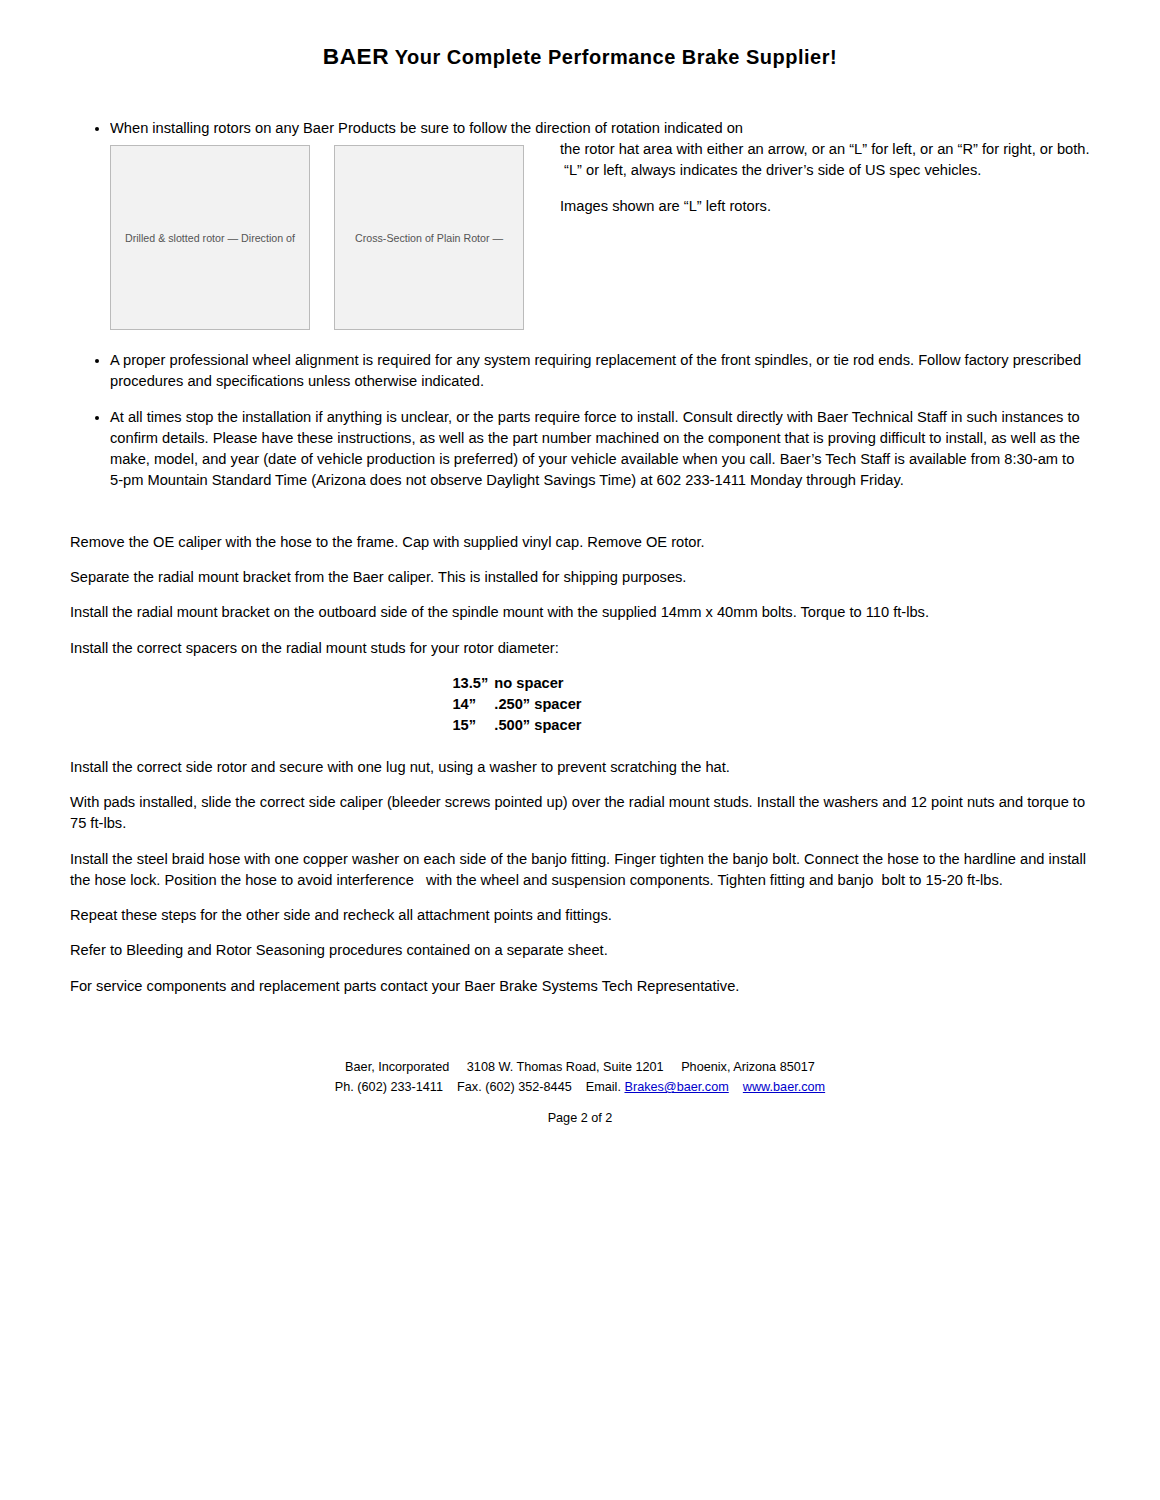BAER Your Complete Performance Brake Supplier!
When installing rotors on any Baer Products be sure to follow the direction of rotation indicated on
Drilled & slotted rotor — Direction of Rotation Cross-Section of Plain Rotor — Direction of Rotation
the rotor hat area with either an arrow, or an “L” for left, or an “R” for right, or both. “L” or left, always indicates the driver’s side of US spec vehicles.
Images shown are “L” left rotors.
A proper professional wheel alignment is required for any system requiring replacement of the front spindles, or tie rod ends. Follow factory prescribed procedures and specifications unless otherwise indicated.
At all times stop the installation if anything is unclear, or the parts require force to install. Consult directly with Baer Technical Staff in such instances to confirm details. Please have these instructions, as well as the part number machined on the component that is proving difficult to install, as well as the make, model, and year (date of vehicle production is preferred) of your vehicle available when you call. Baer’s Tech Staff is available from 8:30-am to 5-pm Mountain Standard Time (Arizona does not observe Daylight Savings Time) at 602 233-1411 Monday through Friday.
Remove the OE caliper with the hose to the frame. Cap with supplied vinyl cap. Remove OE rotor.
Separate the radial mount bracket from the Baer caliper. This is installed for shipping purposes.
Install the radial mount bracket on the outboard side of the spindle mount with the supplied 14mm x 40mm bolts. Torque to 110 ft-lbs.
Install the correct spacers on the radial mount studs for your rotor diameter:
| 13.5” | no spacer |
| 14” | .250” spacer |
| 15” | .500” spacer |
Install the correct side rotor and secure with one lug nut, using a washer to prevent scratching the hat.
With pads installed, slide the correct side caliper (bleeder screws pointed up) over the radial mount studs. Install the washers and 12 point nuts and torque to 75 ft-lbs.
Install the steel braid hose with one copper washer on each side of the banjo fitting. Finger tighten the banjo bolt. Connect the hose to the hardline and install the hose lock. Position the hose to avoid interference with the wheel and suspension components. Tighten fitting and banjo bolt to 15-20 ft-lbs.
Repeat these steps for the other side and recheck all attachment points and fittings.
Refer to Bleeding and Rotor Seasoning procedures contained on a separate sheet.
For service components and replacement parts contact your Baer Brake Systems Tech Representative.
Baer, Incorporated 3108 W. Thomas Road, Suite 1201 Phoenix, Arizona 85017
Ph. (602) 233-1411 Fax. (602) 352-8445 Email. Brakes@baer.com www.baer.com
Page 2 of 2